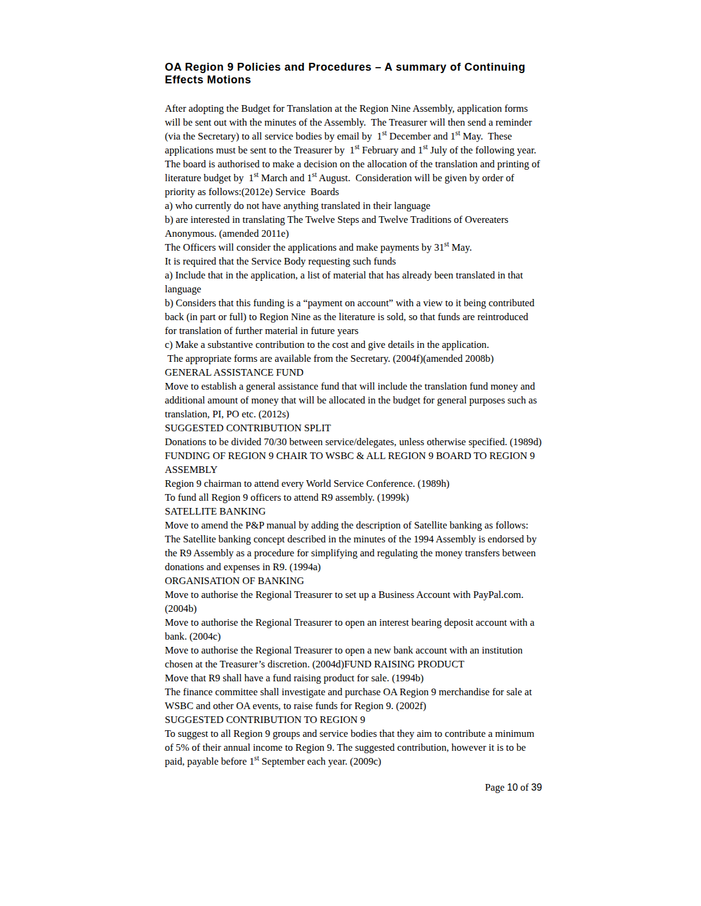OA Region 9 Policies and Procedures – A summary of Continuing Effects Motions
After adopting the Budget for Translation at the Region Nine Assembly, application forms will be sent out with the minutes of the Assembly. The Treasurer will then send a reminder (via the Secretary) to all service bodies by email by 1st December and 1st May. These applications must be sent to the Treasurer by 1st February and 1st July of the following year. The board is authorised to make a decision on the allocation of the translation and printing of literature budget by 1st March and 1st August. Consideration will be given by order of priority as follows:(2012e) Service Boards
a) who currently do not have anything translated in their language
b) are interested in translating The Twelve Steps and Twelve Traditions of Overeaters Anonymous. (amended 2011e)
The Officers will consider the applications and make payments by 31st May.
It is required that the Service Body requesting such funds
a) Include that in the application, a list of material that has already been translated in that language
b) Considers that this funding is a “payment on account” with a view to it being contributed back (in part or full) to Region Nine as the literature is sold, so that funds are reintroduced for translation of further material in future years
c) Make a substantive contribution to the cost and give details in the application.
The appropriate forms are available from the Secretary. (2004f)(amended 2008b)
GENERAL ASSISTANCE FUND
Move to establish a general assistance fund that will include the translation fund money and additional amount of money that will be allocated in the budget for general purposes such as translation, PI, PO etc. (2012s)
SUGGESTED CONTRIBUTION SPLIT
Donations to be divided 70/30 between service/delegates, unless otherwise specified. (1989d)
FUNDING OF REGION 9 CHAIR TO WSBC & ALL REGION 9 BOARD TO REGION 9 ASSEMBLY
Region 9 chairman to attend every World Service Conference. (1989h)
To fund all Region 9 officers to attend R9 assembly. (1999k)
SATELLITE BANKING
Move to amend the P&P manual by adding the description of Satellite banking as follows: The Satellite banking concept described in the minutes of the 1994 Assembly is endorsed by the R9 Assembly as a procedure for simplifying and regulating the money transfers between donations and expenses in R9. (1994a)
ORGANISATION OF BANKING
Move to authorise the Regional Treasurer to set up a Business Account with PayPal.com. (2004b)
Move to authorise the Regional Treasurer to open an interest bearing deposit account with a bank. (2004c)
Move to authorise the Regional Treasurer to open a new bank account with an institution chosen at the Treasurer’s discretion. (2004d)FUND RAISING PRODUCT
Move that R9 shall have a fund raising product for sale. (1994b)
The finance committee shall investigate and purchase OA Region 9 merchandise for sale at WSBC and other OA events, to raise funds for Region 9. (2002f)
SUGGESTED CONTRIBUTION TO REGION 9
To suggest to all Region 9 groups and service bodies that they aim to contribute a minimum of 5% of their annual income to Region 9. The suggested contribution, however it is to be paid, payable before 1st September each year. (2009c)
Page 10 of 39